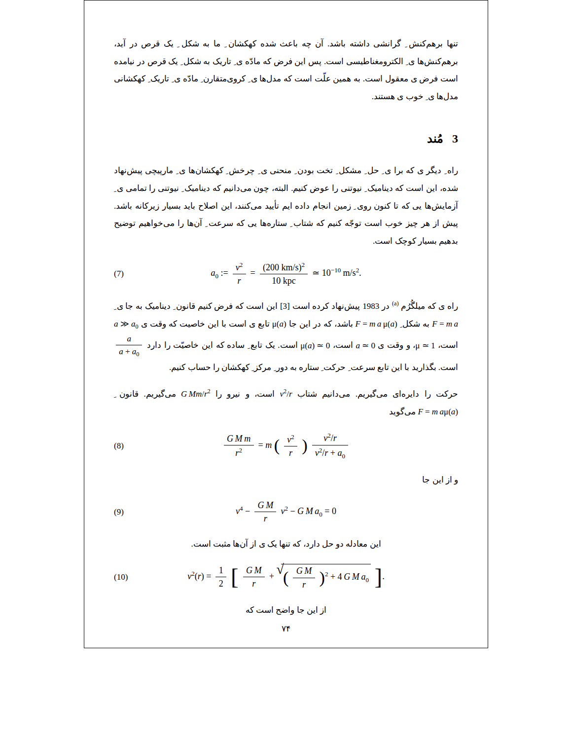تنها برهم‌کنش ِ گرانشی داشته باشد. آن چه باعث شده کهکشان ِ ما به شکل ِ یک قرص در آید، برهم‌کنش‌ها ی ِ الکترومغناطیسی است. پس این فرض که مادّه ی ِ تاریک به شکل ِ یک قرص در نیامده است فرض ی معقول است. به همین علّت است که مدل‌ها ی ِ کروی‌متقارن ِ مادّه ی ِ تاریک ِ کهکشانی مدل‌ها ی ِ خوب ی هستند.
3مُند
راه ِ دیگر ی که برا ی ِ حل ِ مشکل ِ تخت بودن ِ منحنی ی ِ چرخش ِ کهکشان‌ها ی ِ مارپیچی پیش‌نهاد شده، این است که دینامیک ِ نیوتنی را عوض کنیم. البته، چون می‌دانیم که دینامیک ِ نیوتنی را تمامی ی ِ آزمایش‌ها یی که تا کنون روی ِ زمین انجام داده ایم تأیید می‌کنند، این اصلاح باید بسیار زیرکانه باشد. پیش از هر چیز خوب است توجّه کنیم که شتاب ِ ستاره‌ها یی که سرعت ِ آن‌ها را می‌خواهیم توضیح بدهیم بسیار کوچک است.
a0 := v2 r = (200 km/s)210 kpc ≃ 10−10 m/s2.
(7)
راه ی که میلگُرُم (a) در 1983 پیش‌نهاد کرده است [3] این است که فرض کنیم قانون ِ دینامیک به جا ی ِ F = m a به شکل ِ F = m a μ(a) باشد، که در این جا μ(a) تابع ی است با این خاصیت که وقت ی a ≫ a0 است، μ ≃ 1، و وقت ی a ≃ 0 است، μ(a) ≃ 0 است. یک تابع ِ ساده که این خاصیّت را دارد aa + a0 است. بگذارید با این تابع سرعت ِ حرکت ِ ستاره به دور ِ مرکز ِ کهکشان را حساب کنیم.
حرکت را دایره‌ای می‌گیریم. می‌دانیم شتاب v2/r است، و نیرو را G Mm/r2 می‌گیریم. قانون ِ F = m aμ(a) می‌گوید
G M m r2 = m ( v2 r ) v2/r v2/r + a0
(8)
و از این جا
v4 − G M r v2 − G M a0 = 0
(9)
این معادله دو حل دارد، که تنها یک ی از آن‌ها مثبت است.
v2(r) = 12 [ G M r + ( G M r )2 + 4 G M a0 ].
(10)
از این جا واضح است که
۷۴